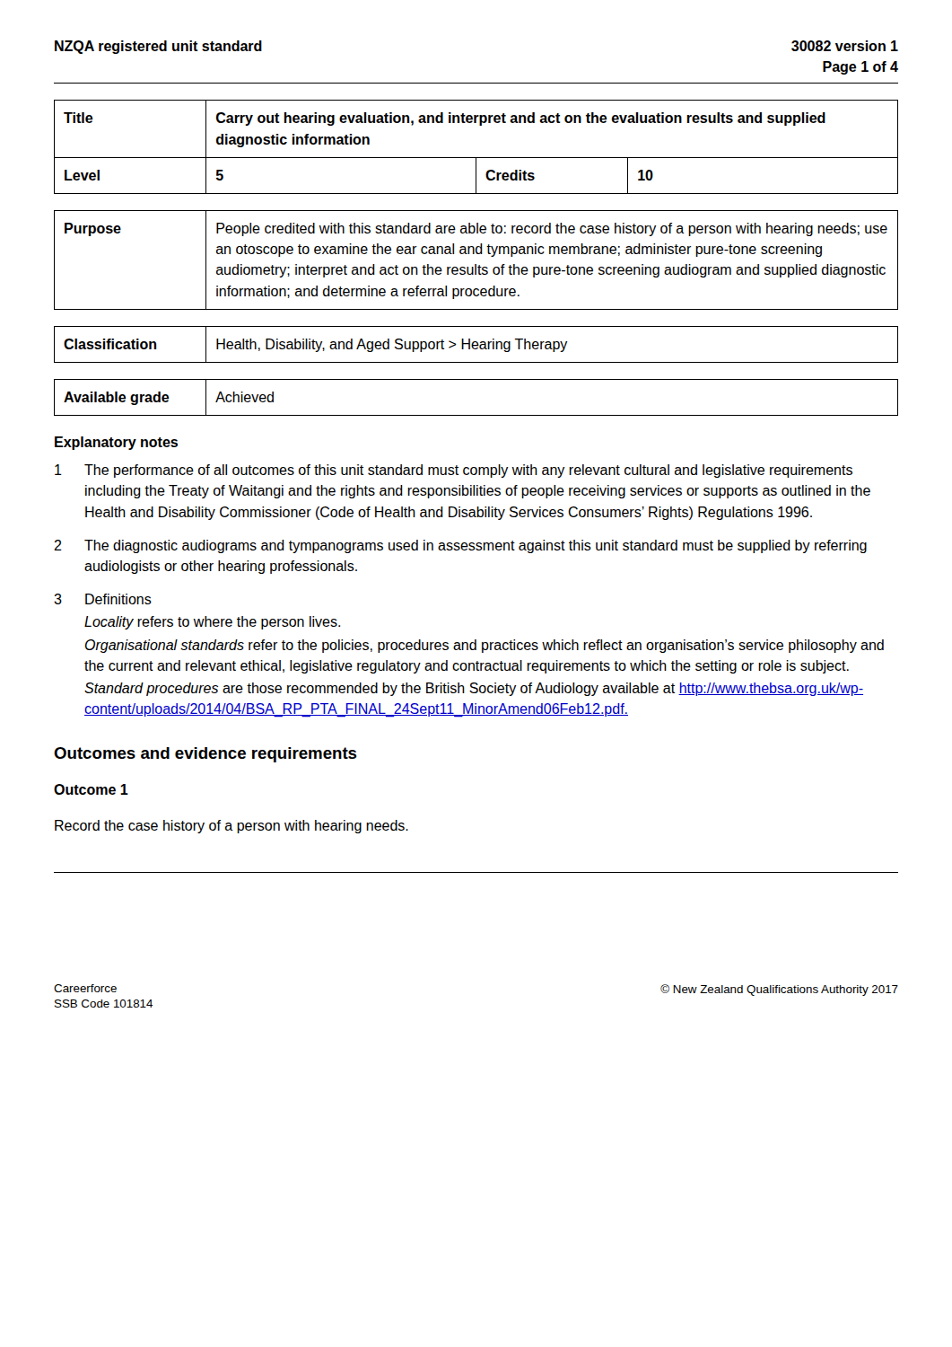NZQA registered unit standard
30082 version 1
Page 1 of 4
| Title | Carry out hearing evaluation, and interpret and act on the evaluation results and supplied diagnostic information |
| Level | 5 | Credits | 10 |
| Purpose | People credited with this standard are able to: record the case history of a person with hearing needs; use an otoscope to examine the ear canal and tympanic membrane; administer pure-tone screening audiometry; interpret and act on the results of the pure-tone screening audiogram and supplied diagnostic information; and determine a referral procedure. |
| Classification | Health, Disability, and Aged Support > Hearing Therapy |
| Available grade | Achieved |
Explanatory notes
1 The performance of all outcomes of this unit standard must comply with any relevant cultural and legislative requirements including the Treaty of Waitangi and the rights and responsibilities of people receiving services or supports as outlined in the Health and Disability Commissioner (Code of Health and Disability Services Consumers’ Rights) Regulations 1996.
2 The diagnostic audiograms and tympanograms used in assessment against this unit standard must be supplied by referring audiologists or other hearing professionals.
3
Definitions
Locality refers to where the person lives.
Organisational standards refer to the policies, procedures and practices which reflect an organisation’s service philosophy and the current and relevant ethical, legislative regulatory and contractual requirements to which the setting or role is subject.
Standard procedures are those recommended by the British Society of Audiology available at http://www.thebsa.org.uk/wp-content/uploads/2014/04/BSA_RP_PTA_FINAL_24Sept11_MinorAmend06Feb12.pdf.
Outcomes and evidence requirements
Outcome 1
Record the case history of a person with hearing needs.
Careerforce
SSB Code 101814
© New Zealand Qualifications Authority 2017